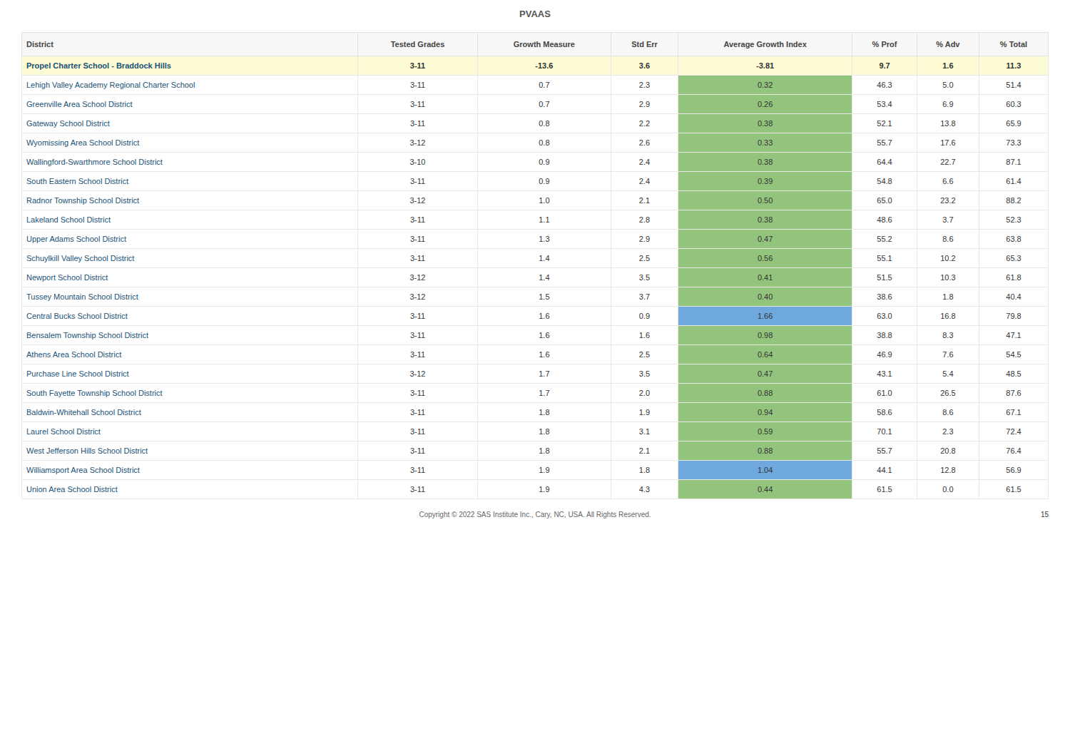PVAAS
| District | Tested Grades | Growth Measure | Std Err | Average Growth Index | % Prof | % Adv | % Total |
| --- | --- | --- | --- | --- | --- | --- | --- |
| Propel Charter School - Braddock Hills | 3-11 | -13.6 | 3.6 | -3.81 | 9.7 | 1.6 | 11.3 |
| Lehigh Valley Academy Regional Charter School | 3-11 | 0.7 | 2.3 | 0.32 | 46.3 | 5.0 | 51.4 |
| Greenville Area School District | 3-11 | 0.7 | 2.9 | 0.26 | 53.4 | 6.9 | 60.3 |
| Gateway School District | 3-11 | 0.8 | 2.2 | 0.38 | 52.1 | 13.8 | 65.9 |
| Wyomissing Area School District | 3-12 | 0.8 | 2.6 | 0.33 | 55.7 | 17.6 | 73.3 |
| Wallingford-Swarthmore School District | 3-10 | 0.9 | 2.4 | 0.38 | 64.4 | 22.7 | 87.1 |
| South Eastern School District | 3-11 | 0.9 | 2.4 | 0.39 | 54.8 | 6.6 | 61.4 |
| Radnor Township School District | 3-12 | 1.0 | 2.1 | 0.50 | 65.0 | 23.2 | 88.2 |
| Lakeland School District | 3-11 | 1.1 | 2.8 | 0.38 | 48.6 | 3.7 | 52.3 |
| Upper Adams School District | 3-11 | 1.3 | 2.9 | 0.47 | 55.2 | 8.6 | 63.8 |
| Schuylkill Valley School District | 3-11 | 1.4 | 2.5 | 0.56 | 55.1 | 10.2 | 65.3 |
| Newport School District | 3-12 | 1.4 | 3.5 | 0.41 | 51.5 | 10.3 | 61.8 |
| Tussey Mountain School District | 3-12 | 1.5 | 3.7 | 0.40 | 38.6 | 1.8 | 40.4 |
| Central Bucks School District | 3-11 | 1.6 | 0.9 | 1.66 | 63.0 | 16.8 | 79.8 |
| Bensalem Township School District | 3-11 | 1.6 | 1.6 | 0.98 | 38.8 | 8.3 | 47.1 |
| Athens Area School District | 3-11 | 1.6 | 2.5 | 0.64 | 46.9 | 7.6 | 54.5 |
| Purchase Line School District | 3-12 | 1.7 | 3.5 | 0.47 | 43.1 | 5.4 | 48.5 |
| South Fayette Township School District | 3-11 | 1.7 | 2.0 | 0.88 | 61.0 | 26.5 | 87.6 |
| Baldwin-Whitehall School District | 3-11 | 1.8 | 1.9 | 0.94 | 58.6 | 8.6 | 67.1 |
| Laurel School District | 3-11 | 1.8 | 3.1 | 0.59 | 70.1 | 2.3 | 72.4 |
| West Jefferson Hills School District | 3-11 | 1.8 | 2.1 | 0.88 | 55.7 | 20.8 | 76.4 |
| Williamsport Area School District | 3-11 | 1.9 | 1.8 | 1.04 | 44.1 | 12.8 | 56.9 |
| Union Area School District | 3-11 | 1.9 | 4.3 | 0.44 | 61.5 | 0.0 | 61.5 |
Copyright © 2022 SAS Institute Inc., Cary, NC, USA. All Rights Reserved. 15